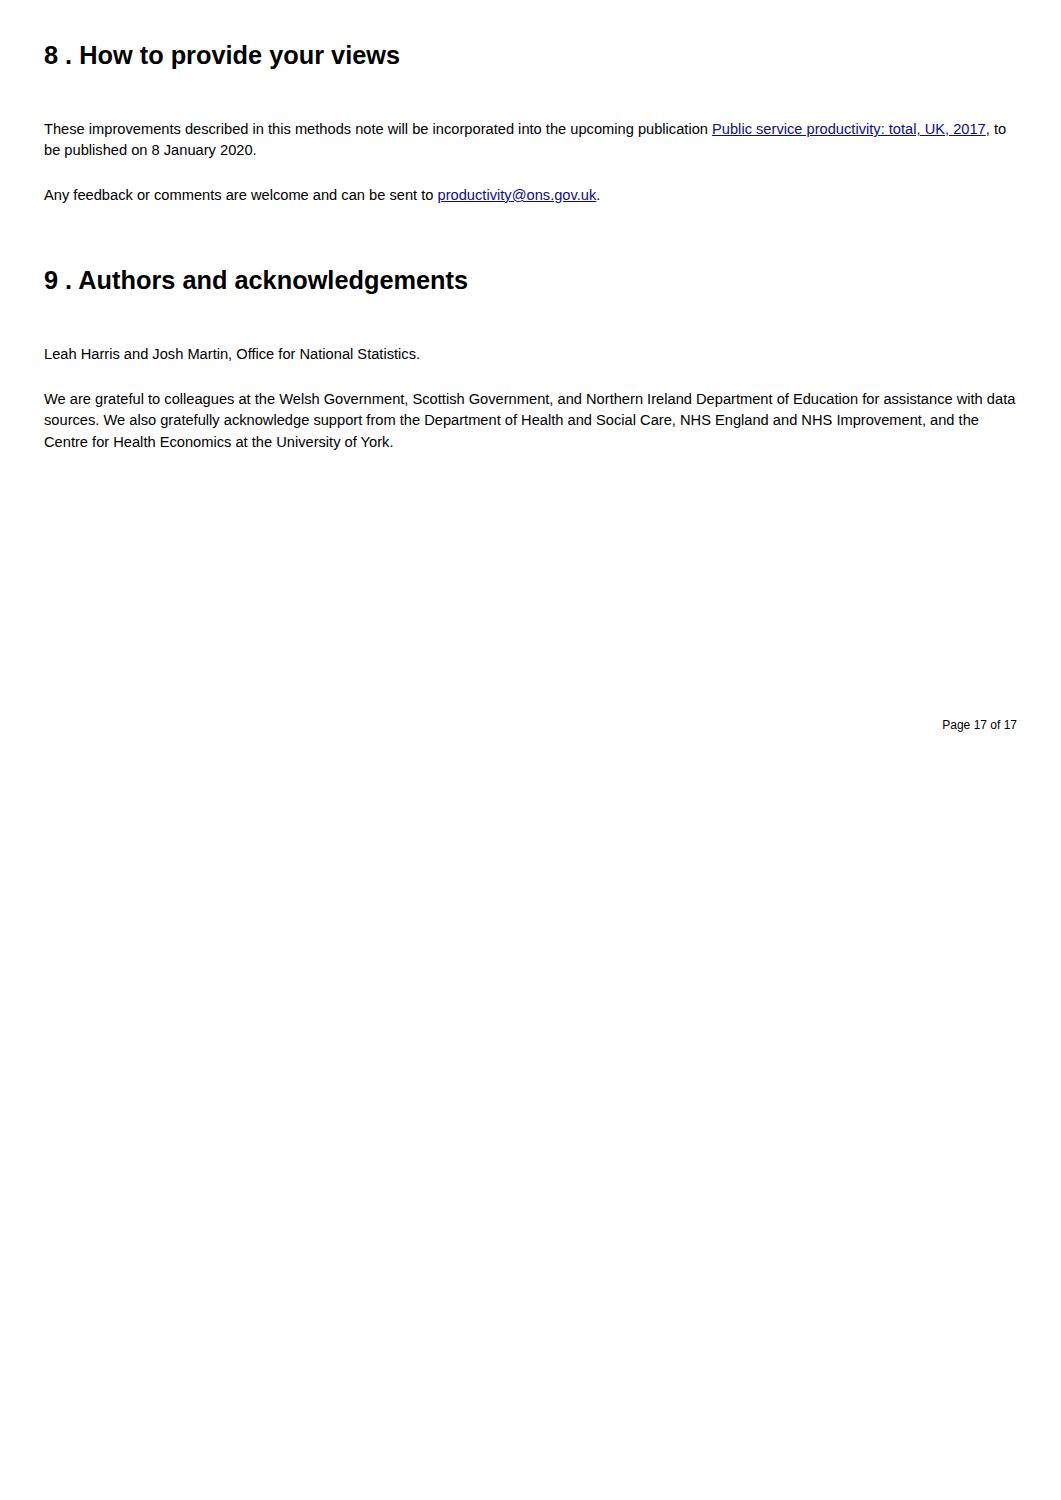8 . How to provide your views
These improvements described in this methods note will be incorporated into the upcoming publication Public service productivity: total, UK, 2017, to be published on 8 January 2020.
Any feedback or comments are welcome and can be sent to productivity@ons.gov.uk.
9 . Authors and acknowledgements
Leah Harris and Josh Martin, Office for National Statistics.
We are grateful to colleagues at the Welsh Government, Scottish Government, and Northern Ireland Department of Education for assistance with data sources. We also gratefully acknowledge support from the Department of Health and Social Care, NHS England and NHS Improvement, and the Centre for Health Economics at the University of York.
Page 17 of 17